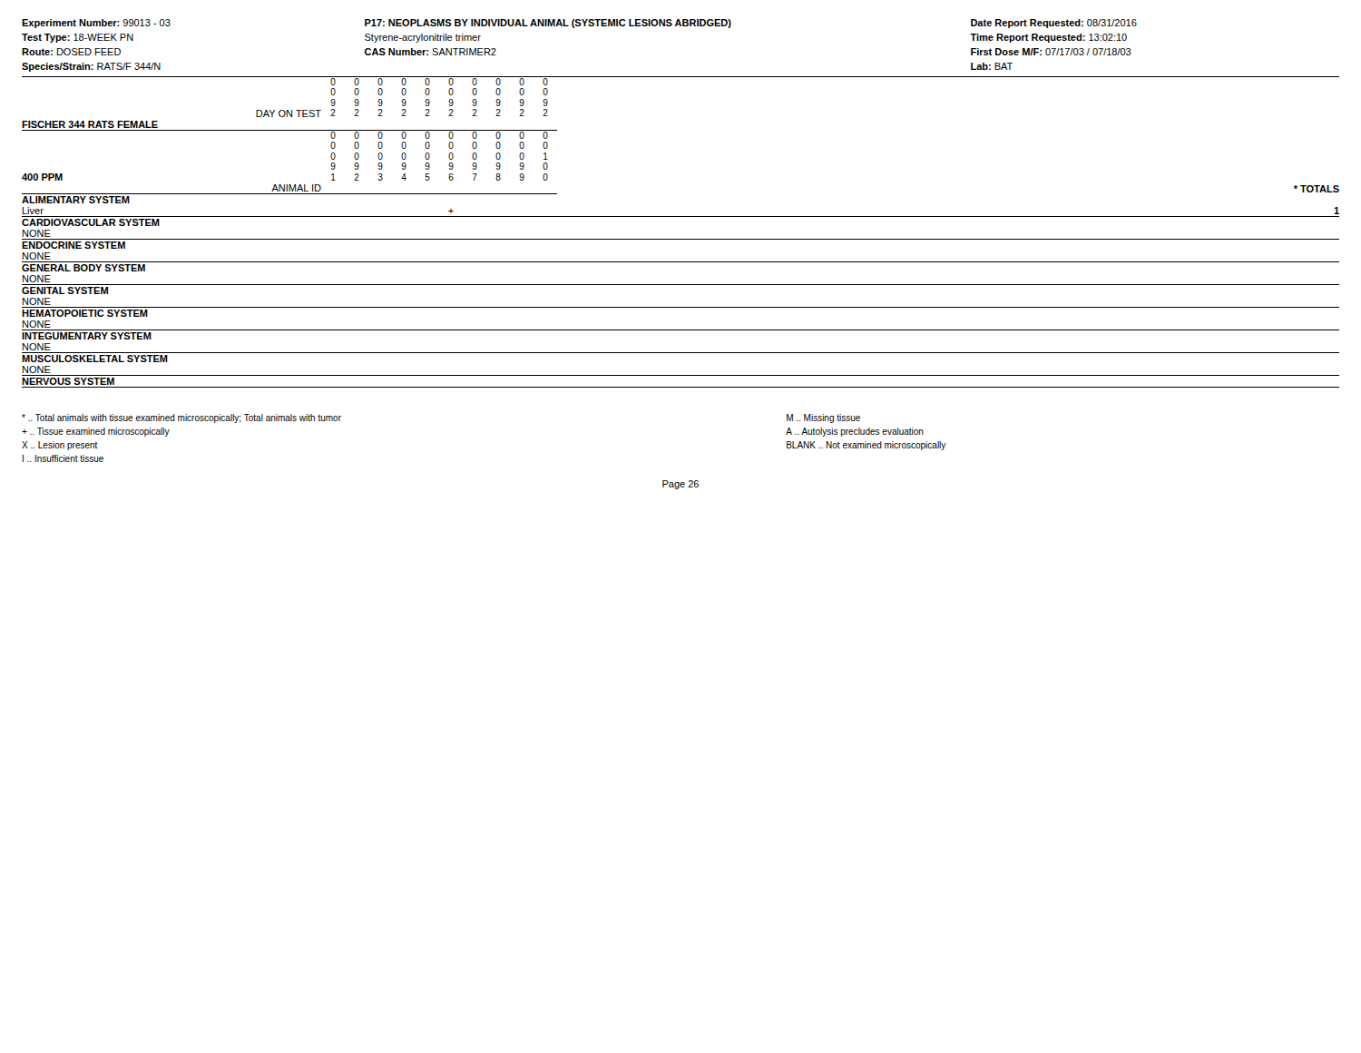| Experiment Number: 99013 - 03 Test Type: 18-WEEK PN Route: DOSED FEED Species/Strain: RATS/F 344/N | P17: NEOPLASMS BY INDIVIDUAL ANIMAL (SYSTEMIC LESIONS ABRIDGED) Styrene-acrylonitrile trimer CAS Number: SANTRIMER2 | Date Report Requested: 08/31/2016 Time Report Requested: 13:02:10 First Dose M/F: 07/17/03 / 07/18/03 Lab: BAT |
| DAY ON TEST | 0 0 9 2 | 0 0 9 2 | 0 0 9 2 | 0 0 9 2 | 0 0 9 2 | 0 0 9 2 | 0 0 9 2 | 0 0 9 2 | 0 0 9 2 | 0 0 9 2 | |
| FISCHER 344 RATS FEMALE | | |
| 400 PPM | 0 0 0 9 1 | 0 0 0 9 2 | 0 0 0 9 3 | 0 0 0 9 4 | 0 0 0 9 5 | 0 0 0 9 6 | 0 0 0 9 7 | 0 0 0 9 8 | 0 0 0 9 9 | 0 0 1 0 0 | |
| ANIMAL ID | | * TOTALS |
| ALIMENTARY SYSTEM |
| Liver | | | | | | + | | | | | 1 |
| CARDIOVASCULAR SYSTEM |
| NONE |
| ENDOCRINE SYSTEM |
| NONE |
| GENERAL BODY SYSTEM |
| NONE |
| GENITAL SYSTEM |
| NONE |
| HEMATOPOIETIC SYSTEM |
| NONE |
| INTEGUMENTARY SYSTEM |
| NONE |
| MUSCULOSKELETAL SYSTEM |
| NONE |
| NERVOUS SYSTEM |
| * .. Total animals with tissue examined microscopically; Total animals with tumor + .. Tissue examined microscopically X .. Lesion present I .. Insufficient tissue | M .. Missing tissue A .. Autolysis precludes evaluation BLANK .. Not examined microscopically |
Page 26